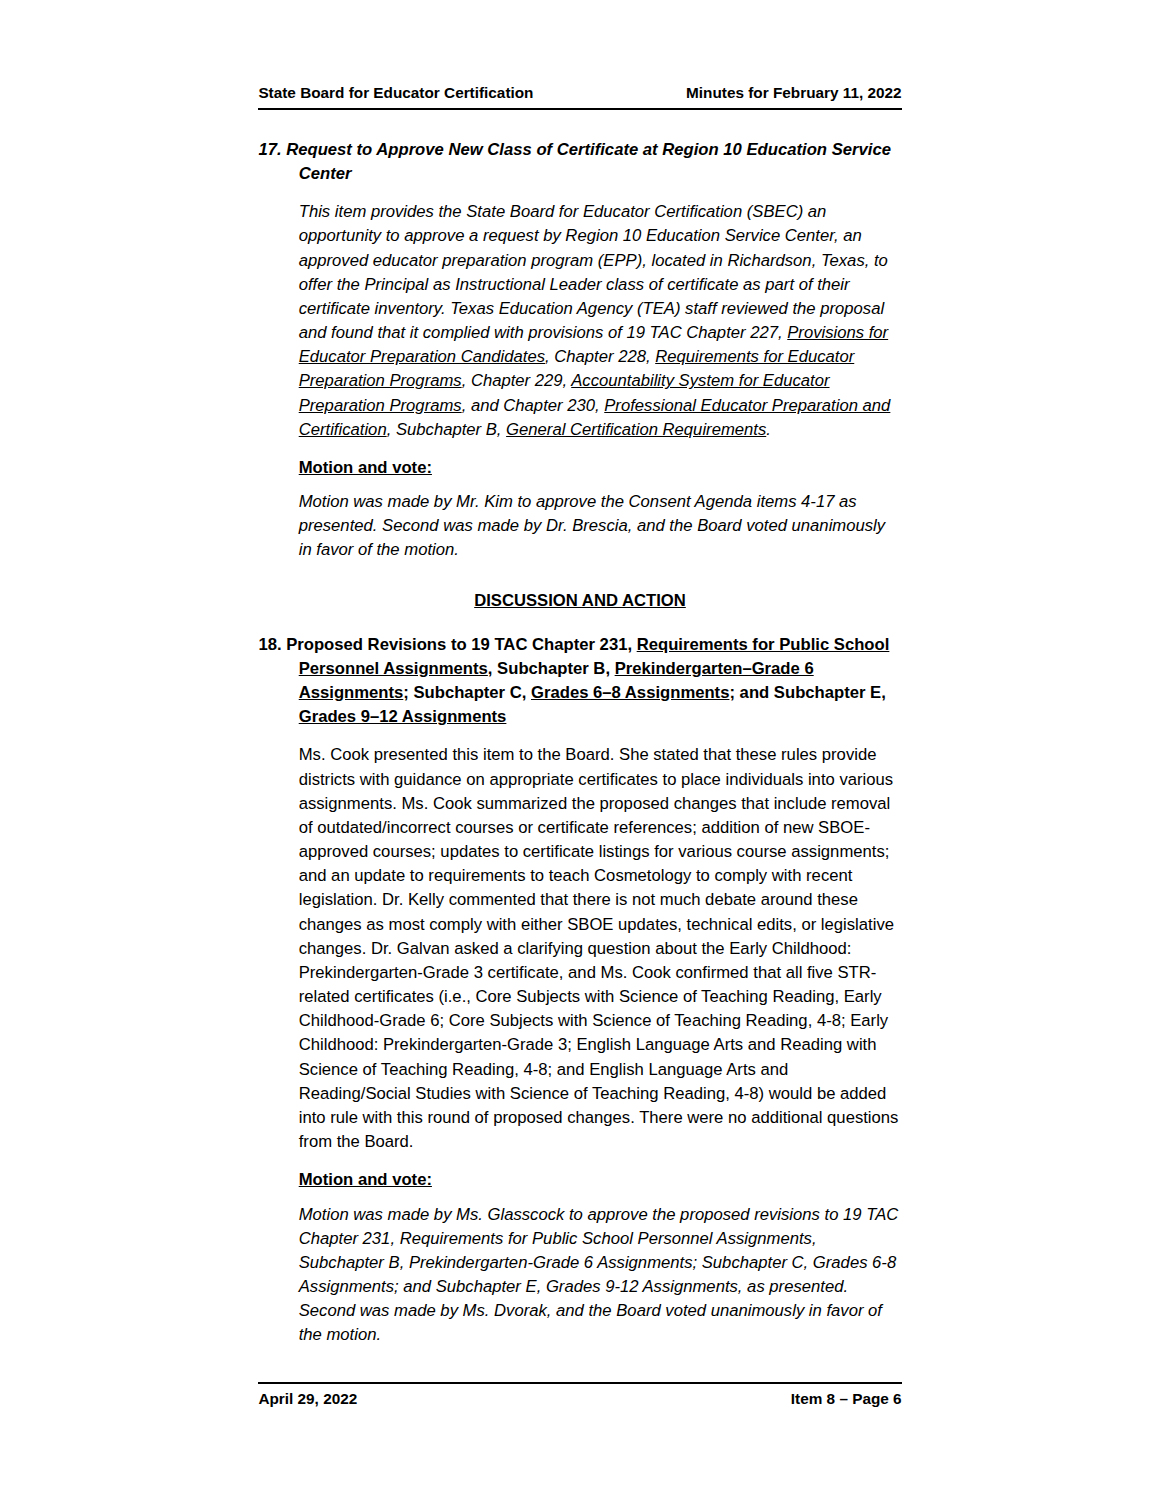State Board for Educator Certification Minutes for February 11, 2022
17. Request to Approve New Class of Certificate at Region 10 Education Service Center
This item provides the State Board for Educator Certification (SBEC) an opportunity to approve a request by Region 10 Education Service Center, an approved educator preparation program (EPP), located in Richardson, Texas, to offer the Principal as Instructional Leader class of certificate as part of their certificate inventory. Texas Education Agency (TEA) staff reviewed the proposal and found that it complied with provisions of 19 TAC Chapter 227, Provisions for Educator Preparation Candidates, Chapter 228, Requirements for Educator Preparation Programs, Chapter 229, Accountability System for Educator Preparation Programs, and Chapter 230, Professional Educator Preparation and Certification, Subchapter B, General Certification Requirements.
Motion and vote:
Motion was made by Mr. Kim to approve the Consent Agenda items 4-17 as presented. Second was made by Dr. Brescia, and the Board voted unanimously in favor of the motion.
DISCUSSION AND ACTION
18. Proposed Revisions to 19 TAC Chapter 231, Requirements for Public School Personnel Assignments, Subchapter B, Prekindergarten–Grade 6 Assignments; Subchapter C, Grades 6–8 Assignments; and Subchapter E, Grades 9–12 Assignments
Ms. Cook presented this item to the Board. She stated that these rules provide districts with guidance on appropriate certificates to place individuals into various assignments. Ms. Cook summarized the proposed changes that include removal of outdated/incorrect courses or certificate references; addition of new SBOE-approved courses; updates to certificate listings for various course assignments; and an update to requirements to teach Cosmetology to comply with recent legislation. Dr. Kelly commented that there is not much debate around these changes as most comply with either SBOE updates, technical edits, or legislative changes. Dr. Galvan asked a clarifying question about the Early Childhood: Prekindergarten-Grade 3 certificate, and Ms. Cook confirmed that all five STR-related certificates (i.e., Core Subjects with Science of Teaching Reading, Early Childhood-Grade 6; Core Subjects with Science of Teaching Reading, 4-8; Early Childhood: Prekindergarten-Grade 3; English Language Arts and Reading with Science of Teaching Reading, 4-8; and English Language Arts and Reading/Social Studies with Science of Teaching Reading, 4-8) would be added into rule with this round of proposed changes. There were no additional questions from the Board.
Motion and vote:
Motion was made by Ms. Glasscock to approve the proposed revisions to 19 TAC Chapter 231, Requirements for Public School Personnel Assignments, Subchapter B, Prekindergarten-Grade 6 Assignments; Subchapter C, Grades 6-8 Assignments; and Subchapter E, Grades 9-12 Assignments, as presented. Second was made by Ms. Dvorak, and the Board voted unanimously in favor of the motion.
April 29, 2022 Item 8 – Page 6